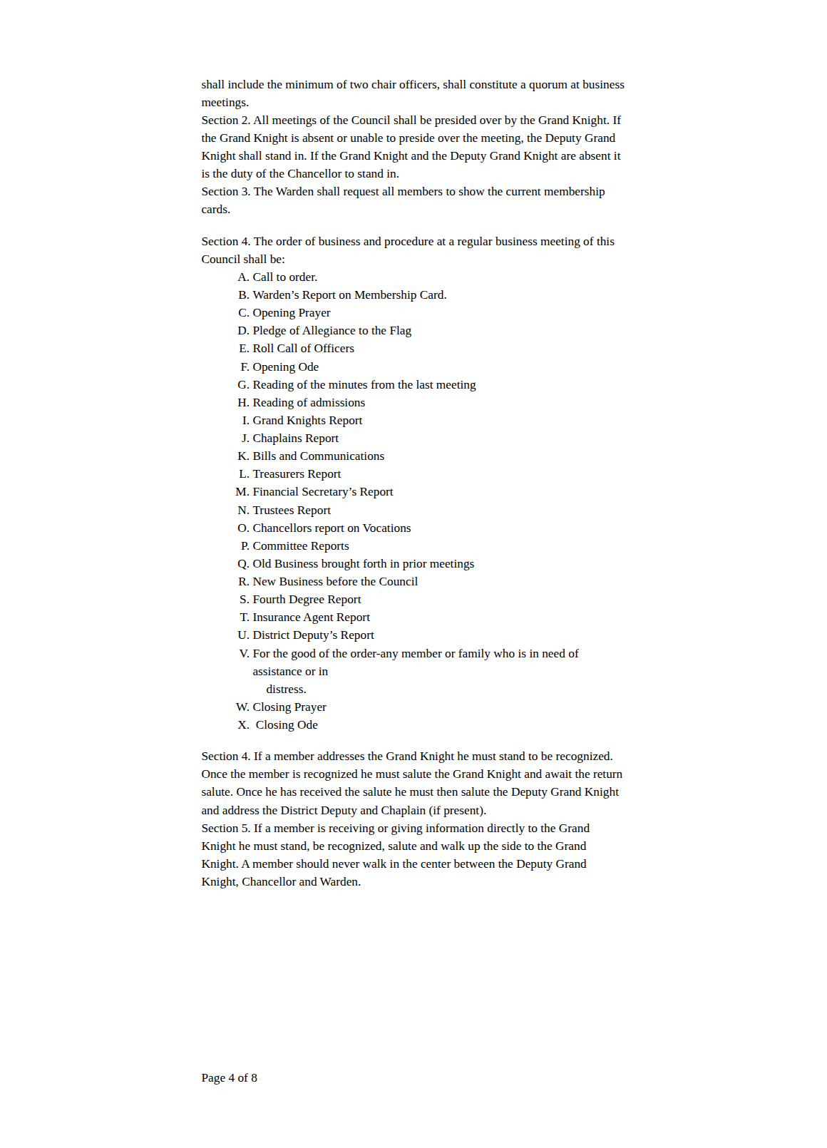shall include the minimum of two chair officers, shall constitute a quorum at business meetings.
Section 2. All meetings of the Council shall be presided over by the Grand Knight. If the Grand Knight is absent or unable to preside over the meeting, the Deputy Grand Knight shall stand in. If the Grand Knight and the Deputy Grand Knight are absent it is the duty of the Chancellor to stand in.
Section 3. The Warden shall request all members to show the current membership cards.
Section 4. The order of business and procedure at a regular business meeting of this Council shall be:
Call to order.
Warden’s Report on Membership Card.
Opening Prayer
Pledge of Allegiance to the Flag
Roll Call of Officers
Opening Ode
Reading of the minutes from the last meeting
Reading of admissions
Grand Knights Report
Chaplains Report
Bills and Communications
Treasurers Report
Financial Secretary’s Report
Trustees Report
Chancellors report on Vocations
Committee Reports
Old Business brought forth in prior meetings
New Business before the Council
Fourth Degree Report
Insurance Agent Report
District Deputy’s Report
For the good of the order-any member or family who is in need of assistance or indistress.
Closing Prayer
Closing Ode
Section 4. If a member addresses the Grand Knight he must stand to be recognized. Once the member is recognized he must salute the Grand Knight and await the return salute. Once he has received the salute he must then salute the Deputy Grand Knight and address the District Deputy and Chaplain (if present).
Section 5. If a member is receiving or giving information directly to the Grand Knight he must stand, be recognized, salute and walk up the side to the Grand Knight. A member should never walk in the center between the Deputy Grand Knight, Chancellor and Warden.
Page 4 of 8